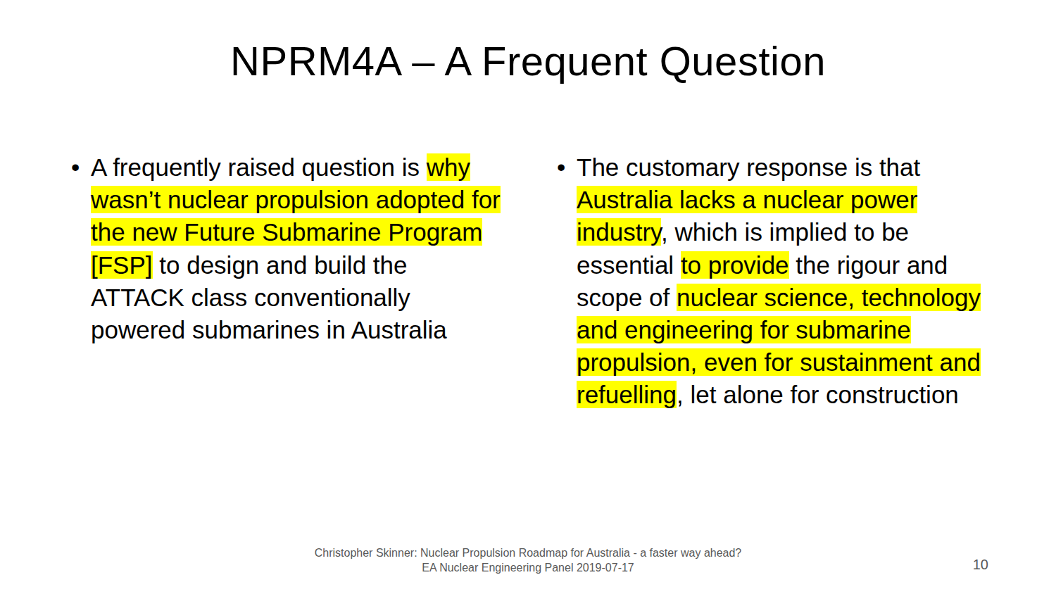NPRM4A – A Frequent Question
A frequently raised question is why wasn’t nuclear propulsion adopted for the new Future Submarine Program [FSP] to design and build the ATTACK class conventionally powered submarines in Australia
The customary response is that Australia lacks a nuclear power industry, which is implied to be essential to provide the rigour and scope of nuclear science, technology and engineering for submarine propulsion, even for sustainment and refuelling, let alone for construction
Christopher Skinner: Nuclear Propulsion Roadmap for Australia - a faster way ahead?
EA Nuclear Engineering Panel 2019-07-17
10